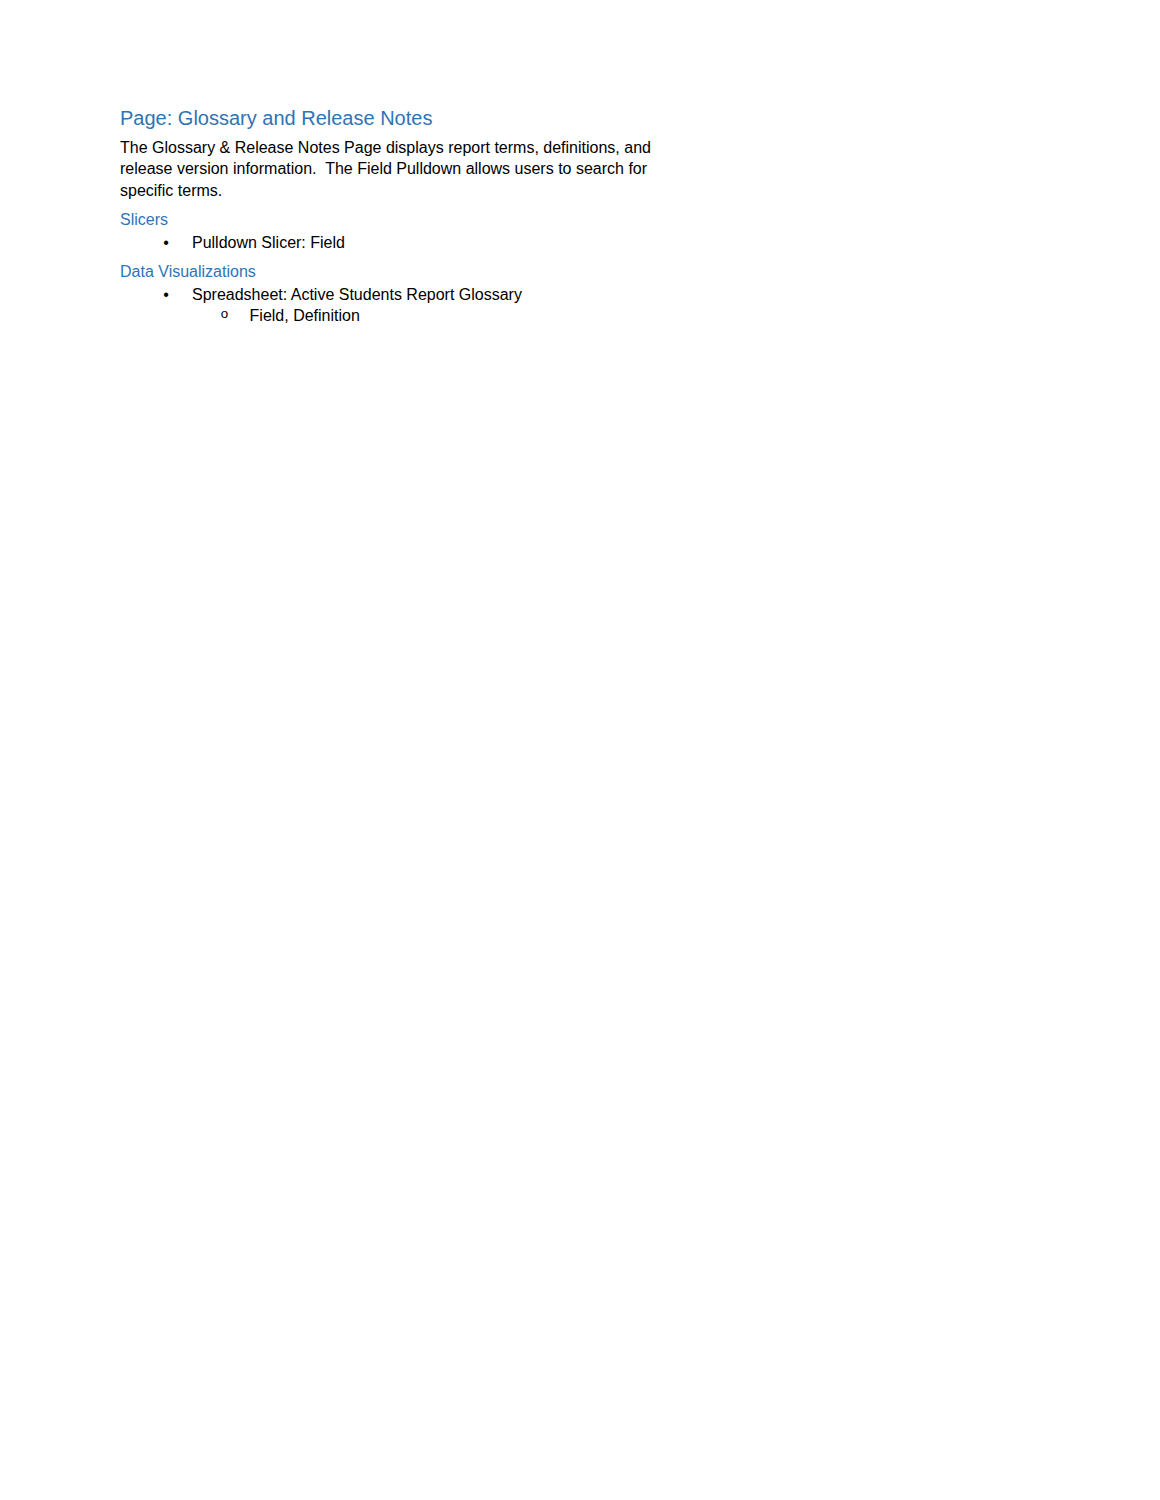Page: Glossary and Release Notes
The Glossary & Release Notes Page displays report terms, definitions, and release version information. The Field Pulldown allows users to search for specific terms.
Slicers
Pulldown Slicer: Field
Data Visualizations
Spreadsheet: Active Students Report Glossary
Field, Definition